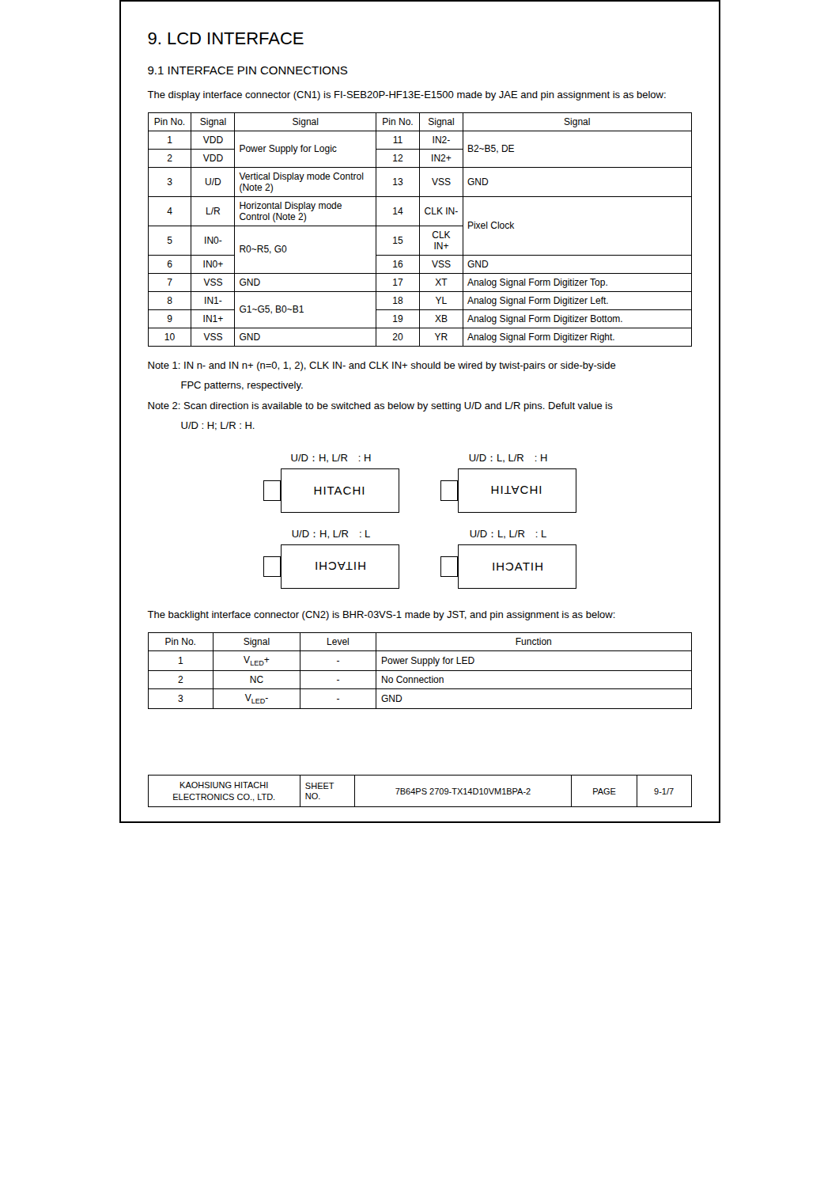9. LCD INTERFACE
9.1 INTERFACE PIN CONNECTIONS
The display interface connector (CN1) is FI-SEB20P-HF13E-E1500 made by JAE and pin assignment is as below:
| Pin No. | Signal | Signal | Pin No. | Signal | Signal |
| --- | --- | --- | --- | --- | --- |
| 1 | VDD | Power Supply for Logic | 11 | IN2- | B2~B5, DE |
| 2 | VDD | 12 | IN2+ |
| 3 | U/D | Vertical Display mode Control (Note 2) | 13 | VSS | GND |
| 4 | L/R | Horizontal Display mode Control (Note 2) | 14 | CLK IN- | Pixel Clock |
| 5 | IN0- | R0~R5, G0 | 15 | CLK IN+ |
| 6 | IN0+ | 16 | VSS | GND |
| 7 | VSS | GND | 17 | XT | Analog Signal Form Digitizer Top. |
| 8 | IN1- | G1~G5, B0~B1 | 18 | YL | Analog Signal Form Digitizer Left. |
| 9 | IN1+ | 19 | XB | Analog Signal Form Digitizer Bottom. |
| 10 | VSS | GND | 20 | YR | Analog Signal Form Digitizer Right. |
Note 1: IN n- and IN n+ (n=0, 1, 2), CLK IN- and CLK IN+ should be wired by twist-pairs or side-by-side
FPC patterns, respectively.
Note 2: Scan direction is available to be switched as below by setting U/D and L/R pins. Defult value is
U/D : H; L/R : H.
| U/D：H, L/R : H HITACHI | U/D：L, L/R : H HITACHI |
| U/D：H, L/R : L HITACHI | U/D：L, L/R : L HITACHI |
The backlight interface connector (CN2) is BHR-03VS-1 made by JST, and pin assignment is as below:
| Pin No. | Signal | Level | Function |
| --- | --- | --- | --- |
| 1 | V LED + | - | Power Supply for LED |
| 2 | NC | - | No Connection |
| 3 | V LED - | - | GND |
| KAOHSIUNG HITACHI ELECTRONICS CO., LTD. | SHEET NO. | 7B64PS 2709-TX14D10VM1BPA-2 | PAGE | 9-1/7 |